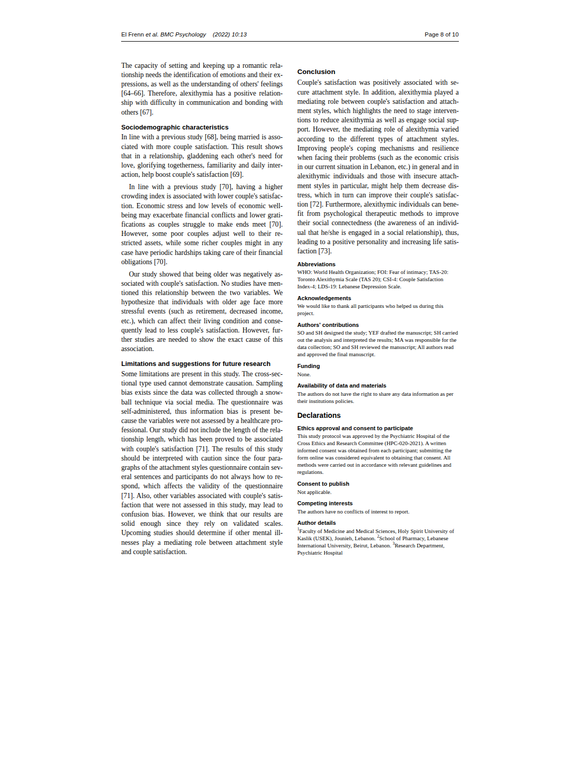El Frenn et al. BMC Psychology (2022) 10:13
Page 8 of 10
The capacity of setting and keeping up a romantic relationship needs the identification of emotions and their expressions, as well as the understanding of others' feelings [64–66]. Therefore, alexithymia has a positive relationship with difficulty in communication and bonding with others [67].
Sociodemographic characteristics
In line with a previous study [68], being married is associated with more couple satisfaction. This result shows that in a relationship, gladdening each other's need for love, glorifying togetherness, familiarity and daily interaction, help boost couple's satisfaction [69].
In line with a previous study [70], having a higher crowding index is associated with lower couple's satisfaction. Economic stress and low levels of economic well-being may exacerbate financial conflicts and lower gratifications as couples struggle to make ends meet [70]. However, some poor couples adjust well to their restricted assets, while some richer couples might in any case have periodic hardships taking care of their financial obligations [70].
Our study showed that being older was negatively associated with couple's satisfaction. No studies have mentioned this relationship between the two variables. We hypothesize that individuals with older age face more stressful events (such as retirement, decreased income, etc.), which can affect their living condition and consequently lead to less couple's satisfaction. However, further studies are needed to show the exact cause of this association.
Limitations and suggestions for future research
Some limitations are present in this study. The cross-sectional type used cannot demonstrate causation. Sampling bias exists since the data was collected through a snowball technique via social media. The questionnaire was self-administered, thus information bias is present because the variables were not assessed by a healthcare professional. Our study did not include the length of the relationship length, which has been proved to be associated with couple's satisfaction [71]. The results of this study should be interpreted with caution since the four paragraphs of the attachment styles questionnaire contain several sentences and participants do not always how to respond, which affects the validity of the questionnaire [71]. Also, other variables associated with couple's satisfaction that were not assessed in this study, may lead to confusion bias. However, we think that our results are solid enough since they rely on validated scales. Upcoming studies should determine if other mental illnesses play a mediating role between attachment style and couple satisfaction.
Conclusion
Couple's satisfaction was positively associated with secure attachment style. In addition, alexithymia played a mediating role between couple's satisfaction and attachment styles, which highlights the need to stage interventions to reduce alexithymia as well as engage social support. However, the mediating role of alexithymia varied according to the different types of attachment styles. Improving people's coping mechanisms and resilience when facing their problems (such as the economic crisis in our current situation in Lebanon, etc.) in general and in alexithymic individuals and those with insecure attachment styles in particular, might help them decrease distress, which in turn can improve their couple's satisfaction [72]. Furthermore, alexithymic individuals can benefit from psychological therapeutic methods to improve their social connectedness (the awareness of an individual that he/she is engaged in a social relationship), thus, leading to a positive personality and increasing life satisfaction [73].
Abbreviations
WHO: World Health Organization; FOI: Fear of intimacy; TAS-20: Toronto Alexithymia Scale (TAS 20); CSI-4: Couple Satisfaction Index-4; LDS-19: Lebanese Depression Scale.
Acknowledgements
We would like to thank all participants who helped us during this project.
Authors' contributions
SO and SH designed the study; YEF drafted the manuscript; SH carried out the analysis and interpreted the results; MA was responsible for the data collection; SO and SH reviewed the manuscript; All authors read and approved the final manuscript.
Funding
None.
Availability of data and materials
The authors do not have the right to share any data information as per their institutions policies.
Declarations
Ethics approval and consent to participate
This study protocol was approved by the Psychiatric Hospital of the Cross Ethics and Research Committee (HPC-020-2021). A written informed consent was obtained from each participant; submitting the form online was considered equivalent to obtaining that consent. All methods were carried out in accordance with relevant guidelines and regulations.
Consent to publish
Not applicable.
Competing interests
The authors have no conflicts of interest to report.
Author details
1Faculty of Medicine and Medical Sciences, Holy Spirit University of Kaslik (USEK), Jounieh, Lebanon. 2School of Pharmacy, Lebanese International University, Beirut, Lebanon. 3Research Department, Psychiatric Hospital